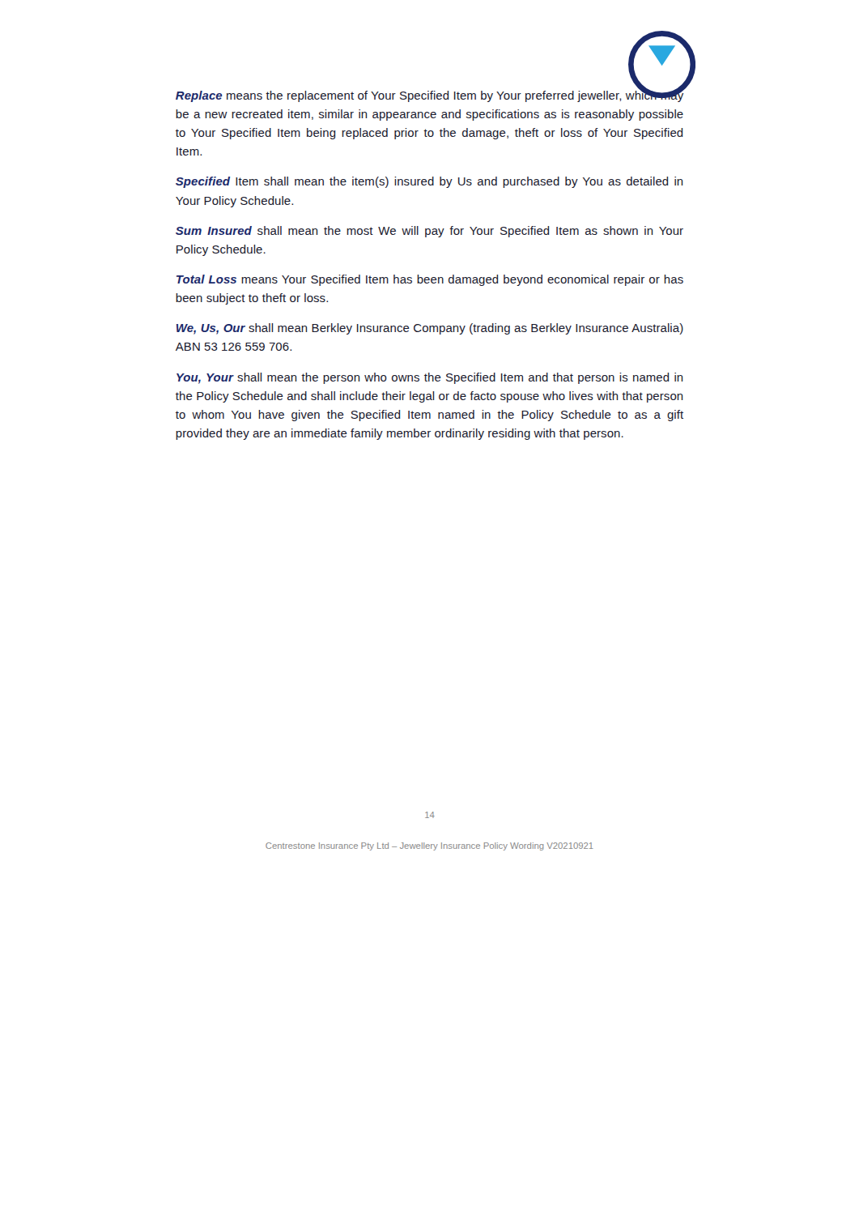Replace means the replacement of Your Specified Item by Your preferred jeweller, which may be a new recreated item, similar in appearance and specifications as is reasonably possible to Your Specified Item being replaced prior to the damage, theft or loss of Your Specified Item.
Specified Item shall mean the item(s) insured by Us and purchased by You as detailed in Your Policy Schedule.
Sum Insured shall mean the most We will pay for Your Specified Item as shown in Your Policy Schedule.
Total Loss means Your Specified Item has been damaged beyond economical repair or has been subject to theft or loss.
We, Us, Our shall mean Berkley Insurance Company (trading as Berkley Insurance Australia) ABN 53 126 559 706.
You, Your shall mean the person who owns the Specified Item and that person is named in the Policy Schedule and shall include their legal or de facto spouse who lives with that person to whom You have given the Specified Item named in the Policy Schedule to as a gift provided they are an immediate family member ordinarily residing with that person.
14
Centrestone Insurance Pty Ltd – Jewellery Insurance Policy Wording V20210921